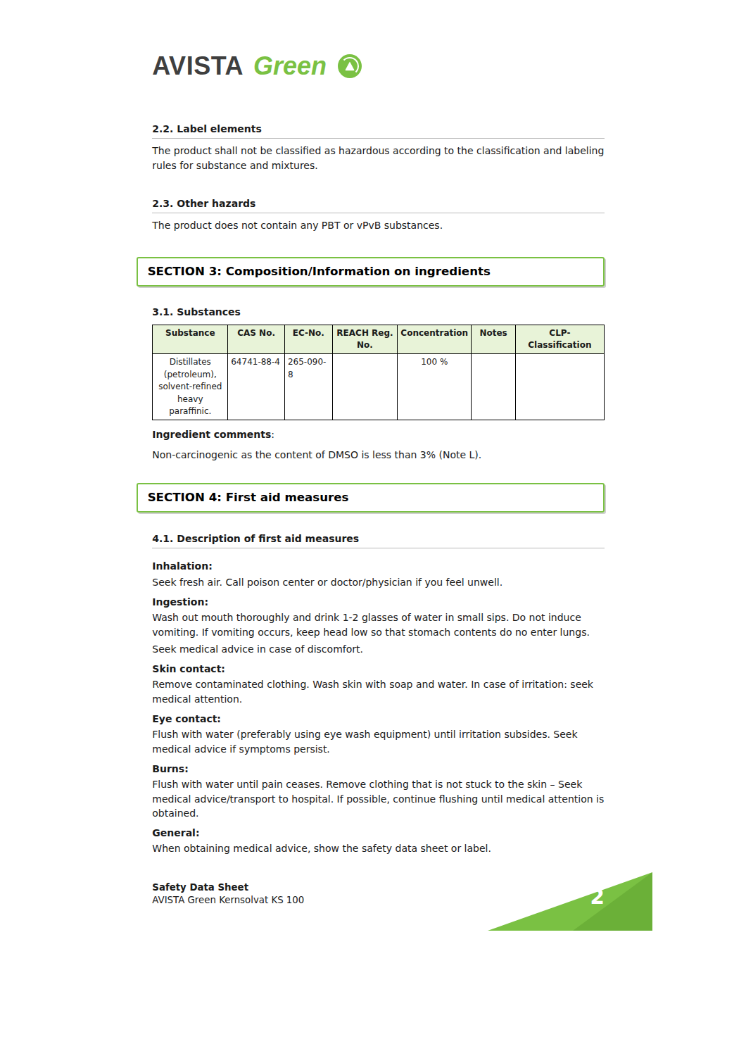AVISTA Green
2.2. Label elements
The product shall not be classified as hazardous according to the classification and labeling rules for substance and mixtures.
2.3. Other hazards
The product does not contain any PBT or vPvB substances.
SECTION 3: Composition/Information on ingredients
3.1. Substances
| Substance | CAS No. | EC-No. | REACH Reg. No. | Concentration | Notes | CLP-Classification |
| --- | --- | --- | --- | --- | --- | --- |
| Distillates (petroleum), solvent-refined heavy paraffinic. | 64741-88-4 | 265-090-8 | | 100 % | | |
Ingredient comments:
Non-carcinogenic as the content of DMSO is less than 3% (Note L).
SECTION 4: First aid measures
4.1. Description of first aid measures
Inhalation:
Seek fresh air. Call poison center or doctor/physician if you feel unwell.
Ingestion:
Wash out mouth thoroughly and drink 1-2 glasses of water in small sips. Do not induce vomiting. If vomiting occurs, keep head low so that stomach contents do no enter lungs.
Seek medical advice in case of discomfort.
Skin contact:
Remove contaminated clothing. Wash skin with soap and water. In case of irritation: seek medical attention.
Eye contact:
Flush with water (preferably using eye wash equipment) until irritation subsides. Seek medical advice if symptoms persist.
Burns:
Flush with water until pain ceases. Remove clothing that is not stuck to the skin – Seek medical advice/transport to hospital. If possible, continue flushing until medical attention is obtained.
General:
When obtaining medical advice, show the safety data sheet or label.
Safety Data Sheet
AVISTA Green Kernsolvat KS 100
2